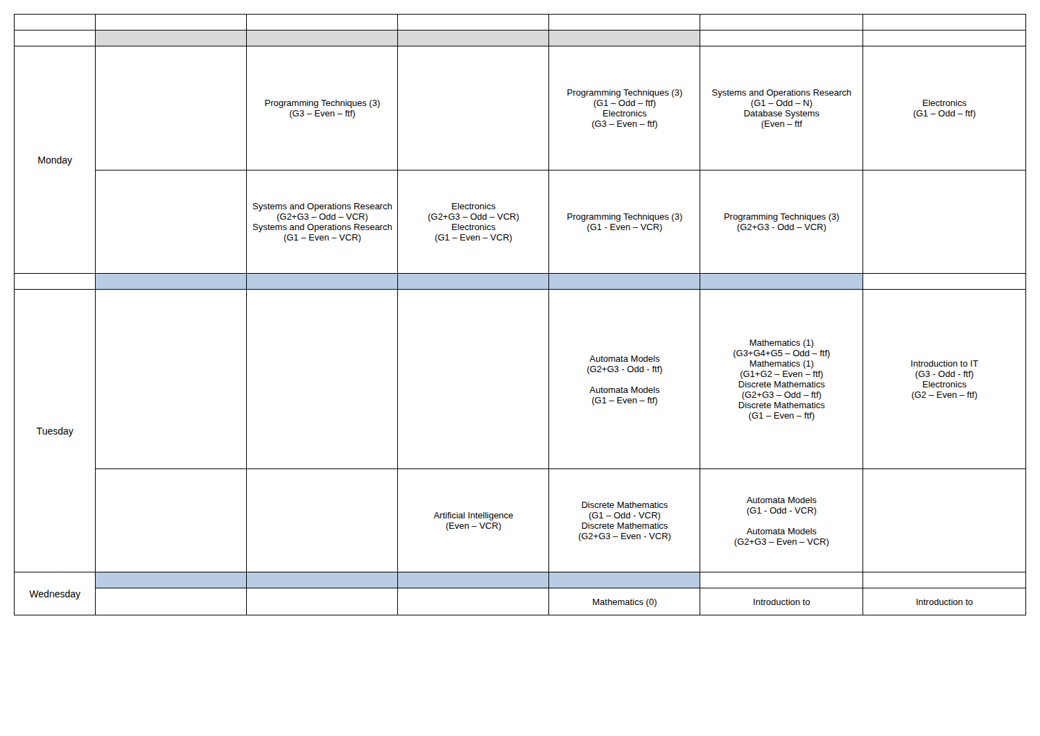| Monday | | Programming Techniques (3) (G3 – Even – ftf) | | Programming Techniques (3) (G1 – Odd – ftf) Electronics (G3 – Even – ftf) | Systems and Operations Research (G1 – Odd – N) Database Systems (Even – ftf | Electronics (G1 – Odd – ftf) |
| | Systems and Operations Research (G2+G3 – Odd – VCR) Systems and Operations Research (G1 – Even – VCR) | Electronics (G2+G3 – Odd – VCR) Electronics (G1 – Even – VCR) | Programming Techniques (3) (G1 - Even – VCR) | Programming Techniques (3) (G2+G3 - Odd – VCR) | |
| Tuesday | | | | Automata Models (G2+G3 - Odd - ftf) Automata Models (G1 – Even – ftf) | Mathematics (1) (G3+G4+G5 – Odd – ftf) Mathematics (1) (G1+G2 – Even – ftf) Discrete Mathematics (G2+G3 – Odd – ftf) Discrete Mathematics (G1 – Even – ftf) | Introduction to IT (G3 - Odd - ftf) Electronics (G2 – Even – ftf) |
| | | Artificial Intelligence (Even – VCR) | Discrete Mathematics (G1 – Odd - VCR) Discrete Mathematics (G2+G3 – Even - VCR) | Automata Models (G1 - Odd - VCR) Automata Models (G2+G3 – Even – VCR) | |
| Wednesday | | | | | | |
| | | | Mathematics (0) | Introduction to | Introduction to |